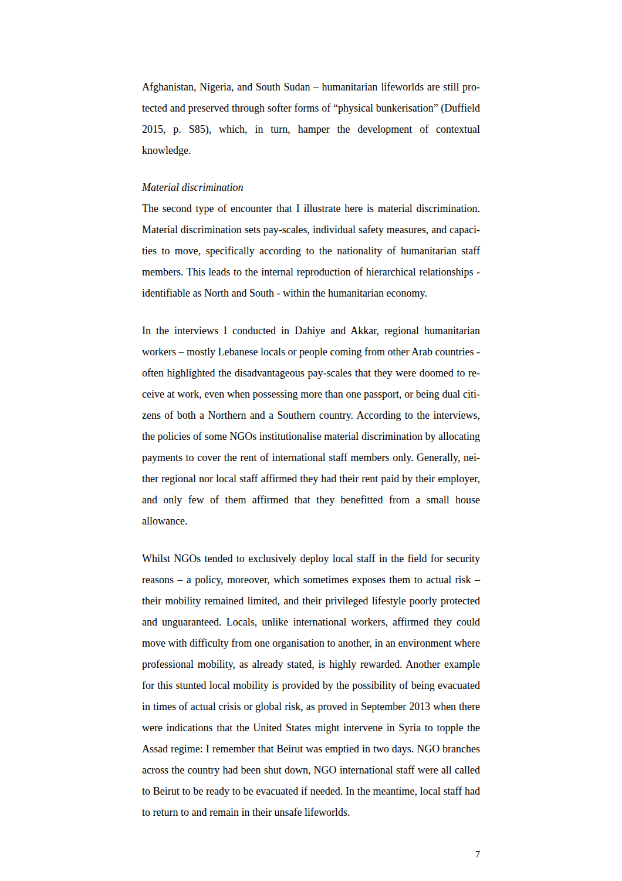Afghanistan, Nigeria, and South Sudan – humanitarian lifeworlds are still protected and preserved through softer forms of “physical bunkerisation” (Duffield 2015, p. S85), which, in turn, hamper the development of contextual knowledge.
Material discrimination
The second type of encounter that I illustrate here is material discrimination. Material discrimination sets pay-scales, individual safety measures, and capacities to move, specifically according to the nationality of humanitarian staff members. This leads to the internal reproduction of hierarchical relationships - identifiable as North and South - within the humanitarian economy.
In the interviews I conducted in Dahiye and Akkar, regional humanitarian workers – mostly Lebanese locals or people coming from other Arab countries - often highlighted the disadvantageous pay-scales that they were doomed to receive at work, even when possessing more than one passport, or being dual citizens of both a Northern and a Southern country. According to the interviews, the policies of some NGOs institutionalise material discrimination by allocating payments to cover the rent of international staff members only. Generally, neither regional nor local staff affirmed they had their rent paid by their employer, and only few of them affirmed that they benefitted from a small house allowance.
Whilst NGOs tended to exclusively deploy local staff in the field for security reasons – a policy, moreover, which sometimes exposes them to actual risk – their mobility remained limited, and their privileged lifestyle poorly protected and unguaranteed. Locals, unlike international workers, affirmed they could move with difficulty from one organisation to another, in an environment where professional mobility, as already stated, is highly rewarded. Another example for this stunted local mobility is provided by the possibility of being evacuated in times of actual crisis or global risk, as proved in September 2013 when there were indications that the United States might intervene in Syria to topple the Assad regime: I remember that Beirut was emptied in two days. NGO branches across the country had been shut down, NGO international staff were all called to Beirut to be ready to be evacuated if needed. In the meantime, local staff had to return to and remain in their unsafe lifeworlds.
7